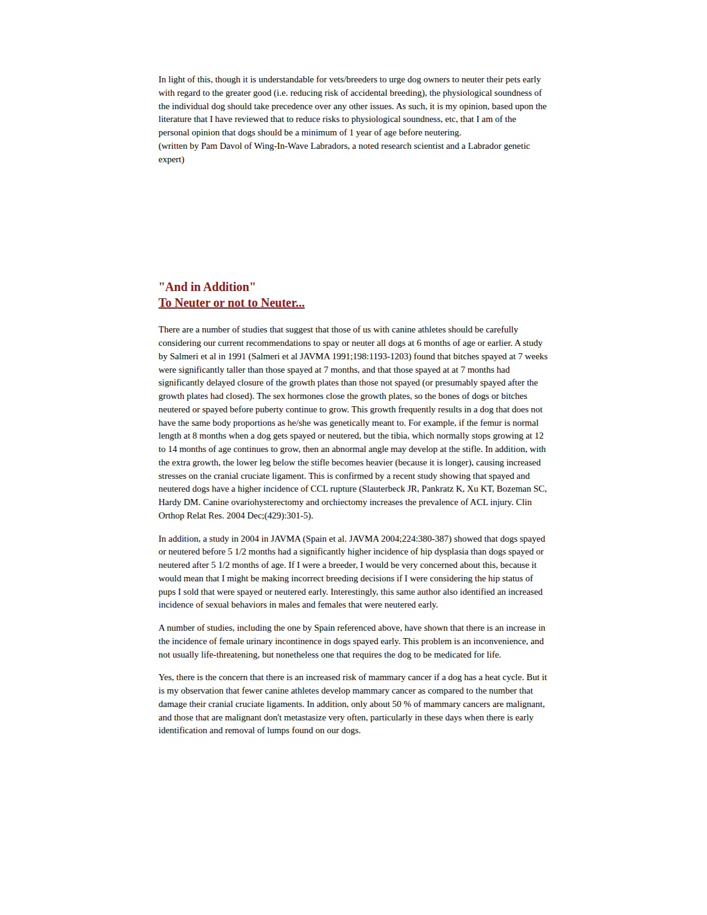In light of this, though it is understandable for vets/breeders to urge dog owners to neuter their pets early with regard to the greater good (i.e. reducing risk of accidental breeding), the physiological soundness of the individual dog should take precedence over any other issues. As such, it is my opinion, based upon the literature that I have reviewed that to reduce risks to physiological soundness, etc, that I am of the personal opinion that dogs should be a minimum of 1 year of age before neutering.
(written by Pam Davol of Wing-In-Wave Labradors, a noted research scientist and a Labrador genetic expert)
"And in Addition"
To Neuter or not to Neuter...
There are a number of studies that suggest that those of us with canine athletes should be carefully considering our current recommendations to spay or neuter all dogs at 6 months of age or earlier. A study by Salmeri et al in 1991 (Salmeri et al JAVMA 1991;198:1193-1203) found that bitches spayed at 7 weeks were significantly taller than those spayed at 7 months, and that those spayed at at 7 months had significantly delayed closure of the growth plates than those not spayed (or presumably spayed after the growth plates had closed). The sex hormones close the growth plates, so the bones of dogs or bitches neutered or spayed before puberty continue to grow. This growth frequently results in a dog that does not have the same body proportions as he/she was genetically meant to. For example, if the femur is normal length at 8 months when a dog gets spayed or neutered, but the tibia, which normally stops growing at 12 to 14 months of age continues to grow, then an abnormal angle may develop at the stifle. In addition, with the extra growth, the lower leg below the stifle becomes heavier (because it is longer), causing increased stresses on the cranial cruciate ligament. This is confirmed by a recent study showing that spayed and neutered dogs have a higher incidence of CCL rupture (Slauterbeck JR, Pankratz K, Xu KT, Bozeman SC, Hardy DM. Canine ovariohysterectomy and orchiectomy increases the prevalence of ACL injury. Clin Orthop Relat Res. 2004 Dec;(429):301-5).
In addition, a study in 2004 in JAVMA (Spain et al. JAVMA 2004;224:380-387) showed that dogs spayed or neutered before 5 1/2 months had a significantly higher incidence of hip dysplasia than dogs spayed or neutered after 5 1/2 months of age. If I were a breeder, I would be very concerned about this, because it would mean that I might be making incorrect breeding decisions if I were considering the hip status of pups I sold that were spayed or neutered early. Interestingly, this same author also identified an increased incidence of sexual behaviors in males and females that were neutered early.
A number of studies, including the one by Spain referenced above, have shown that there is an increase in the incidence of female urinary incontinence in dogs spayed early. This problem is an inconvenience, and not usually life-threatening, but nonetheless one that requires the dog to be medicated for life.
Yes, there is the concern that there is an increased risk of mammary cancer if a dog has a heat cycle. But it is my observation that fewer canine athletes develop mammary cancer as compared to the number that damage their cranial cruciate ligaments. In addition, only about 50 % of mammary cancers are malignant, and those that are malignant don't metastasize very often, particularly in these days when there is early identification and removal of lumps found on our dogs.